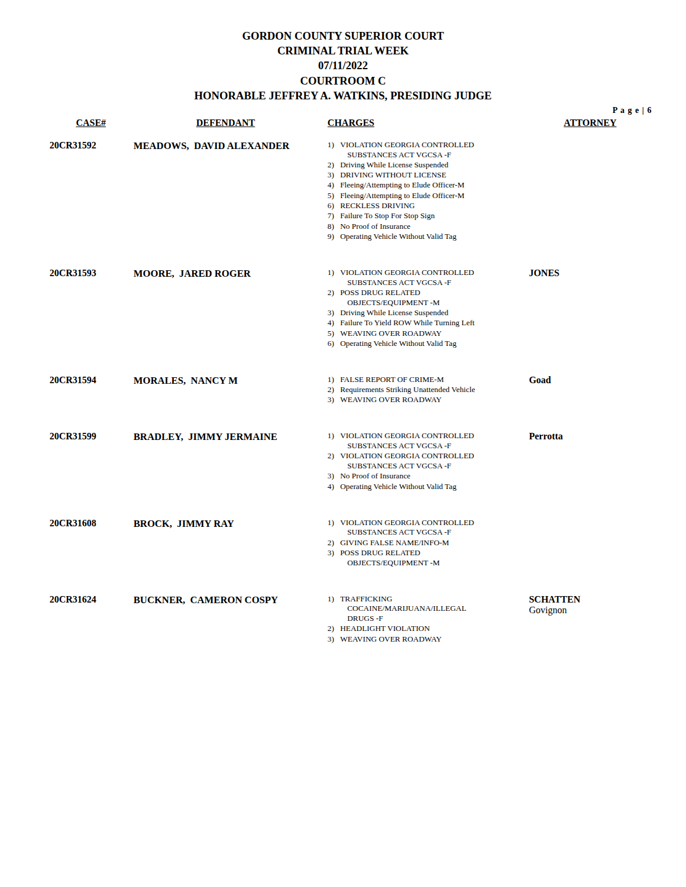GORDON COUNTY SUPERIOR COURT CRIMINAL TRIAL WEEK 07/11/2022 COURTROOM C HONORABLE JEFFREY A. WATKINS, PRESIDING JUDGE
P a g e | 6
| CASE# | DEFENDANT | CHARGES | ATTORNEY |
| --- | --- | --- | --- |
| 20CR31592 | MEADOWS, DAVID ALEXANDER | VIOLATION GEORGIA CONTROLLED SUBSTANCES ACT VGCSA -F Driving While License Suspended DRIVING WITHOUT LICENSE Fleeing/Attempting to Elude Officer-M Fleeing/Attempting to Elude Officer-M RECKLESS DRIVING Failure To Stop For Stop Sign No Proof of Insurance Operating Vehicle Without Valid Tag | |
| 20CR31593 | MOORE, JARED ROGER | VIOLATION GEORGIA CONTROLLED SUBSTANCES ACT VGCSA -F POSS DRUG RELATED OBJECTS/EQUIPMENT -M Driving While License Suspended Failure To Yield ROW While Turning Left WEAVING OVER ROADWAY Operating Vehicle Without Valid Tag | JONES |
| 20CR31594 | MORALES, NANCY M | FALSE REPORT OF CRIME-M Requirements Striking Unattended Vehicle WEAVING OVER ROADWAY | Goad |
| 20CR31599 | BRADLEY, JIMMY JERMAINE | VIOLATION GEORGIA CONTROLLED SUBSTANCES ACT VGCSA -F VIOLATION GEORGIA CONTROLLED SUBSTANCES ACT VGCSA -F No Proof of Insurance Operating Vehicle Without Valid Tag | Perrotta |
| 20CR31608 | BROCK, JIMMY RAY | VIOLATION GEORGIA CONTROLLED SUBSTANCES ACT VGCSA -F GIVING FALSE NAME/INFO-M POSS DRUG RELATED OBJECTS/EQUIPMENT -M | |
| 20CR31624 | BUCKNER, CAMERON COSPY | TRAFFICKING COCAINE/MARIJUANA/ILLEGAL DRUGS -F HEADLIGHT VIOLATION WEAVING OVER ROADWAY | SCHATTEN Govignon |